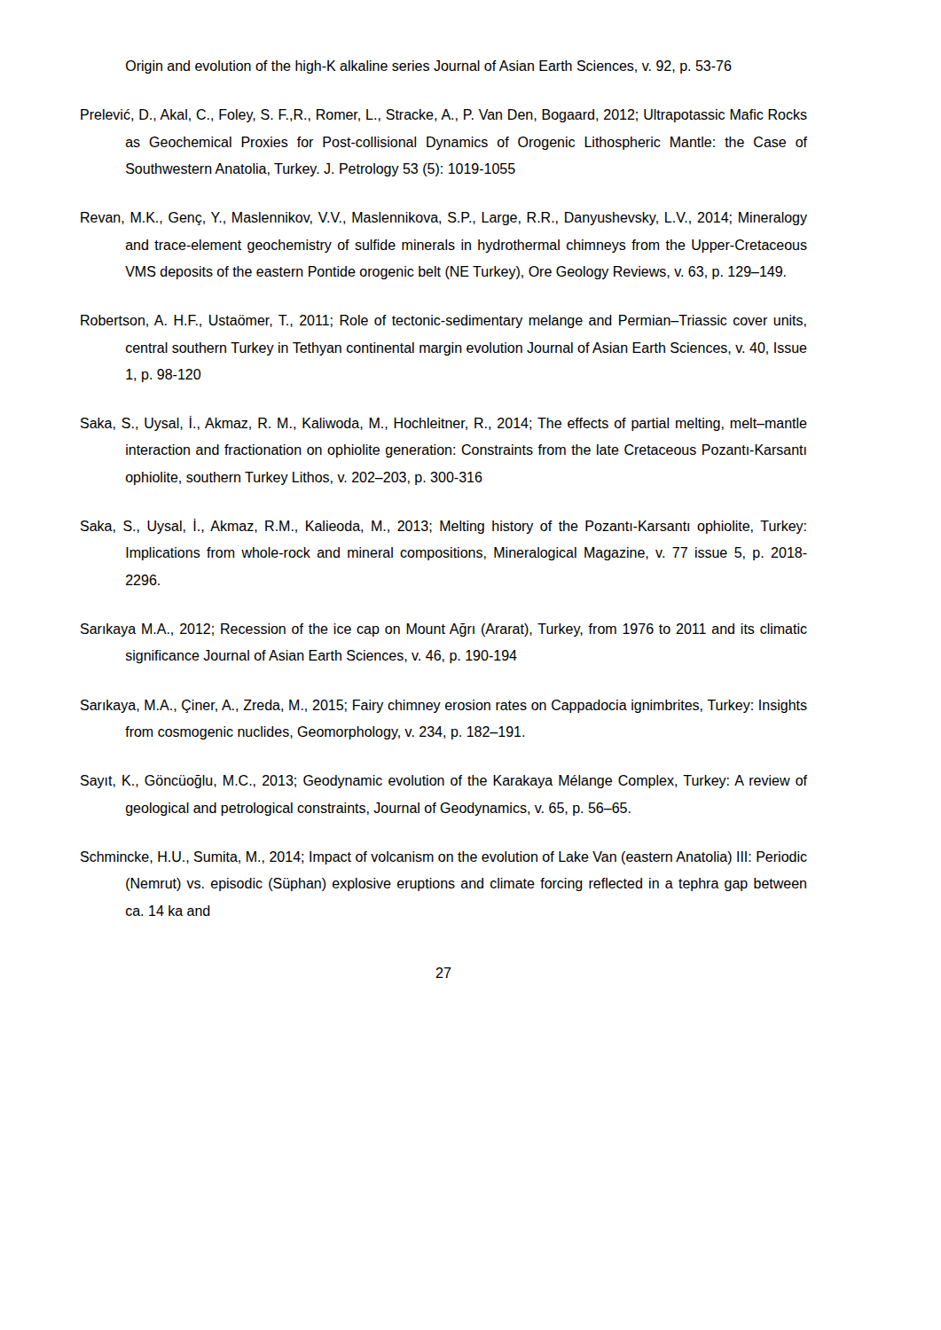Origin and evolution of the high-K alkaline series Journal of Asian Earth Sciences, v. 92, p. 53-76
Prelević, D., Akal, C., Foley, S. F.,R., Romer, L., Stracke, A., P. Van Den, Bogaard, 2012; Ultrapotassic Mafic Rocks as Geochemical Proxies for Post-collisional Dynamics of Orogenic Lithospheric Mantle: the Case of Southwestern Anatolia, Turkey. J. Petrology 53 (5): 1019-1055
Revan, M.K., Genç, Y., Maslennikov, V.V., Maslennikova, S.P., Large, R.R., Danyushevsky, L.V., 2014; Mineralogy and trace-element geochemistry of sulfide minerals in hydrothermal chimneys from the Upper-Cretaceous VMS deposits of the eastern Pontide orogenic belt (NE Turkey), Ore Geology Reviews, v. 63, p. 129–149.
Robertson, A. H.F., Ustaömer, T., 2011; Role of tectonic-sedimentary melange and Permian–Triassic cover units, central southern Turkey in Tethyan continental margin evolution Journal of Asian Earth Sciences, v. 40, Issue 1, p. 98-120
Saka, S., Uysal, İ., Akmaz, R. M., Kaliwoda, M., Hochleitner, R., 2014; The effects of partial melting, melt–mantle interaction and fractionation on ophiolite generation: Constraints from the late Cretaceous Pozantı-Karsantı ophiolite, southern Turkey Lithos, v. 202–203, p. 300-316
Saka, S., Uysal, İ., Akmaz, R.M., Kalieoda, M., 2013; Melting history of the Pozantı-Karsantı ophiolite, Turkey: Implications from whole-rock and mineral compositions, Mineralogical Magazine, v. 77 issue 5, p. 2018-2296.
Sarıkaya M.A., 2012; Recession of the ice cap on Mount Ağrı (Ararat), Turkey, from 1976 to 2011 and its climatic significance Journal of Asian Earth Sciences, v. 46, p. 190-194
Sarıkaya, M.A., Çiner, A., Zreda, M., 2015; Fairy chimney erosion rates on Cappadocia ignimbrites, Turkey: Insights from cosmogenic nuclides, Geomorphology, v. 234, p. 182–191.
Sayıt, K., Göncüoğlu, M.C., 2013; Geodynamic evolution of the Karakaya Mélange Complex, Turkey: A review of geological and petrological constraints, Journal of Geodynamics, v. 65, p. 56–65.
Schmincke, H.U., Sumita, M., 2014; Impact of volcanism on the evolution of Lake Van (eastern Anatolia) III: Periodic (Nemrut) vs. episodic (Süphan) explosive eruptions and climate forcing reflected in a tephra gap between ca. 14 ka and
27